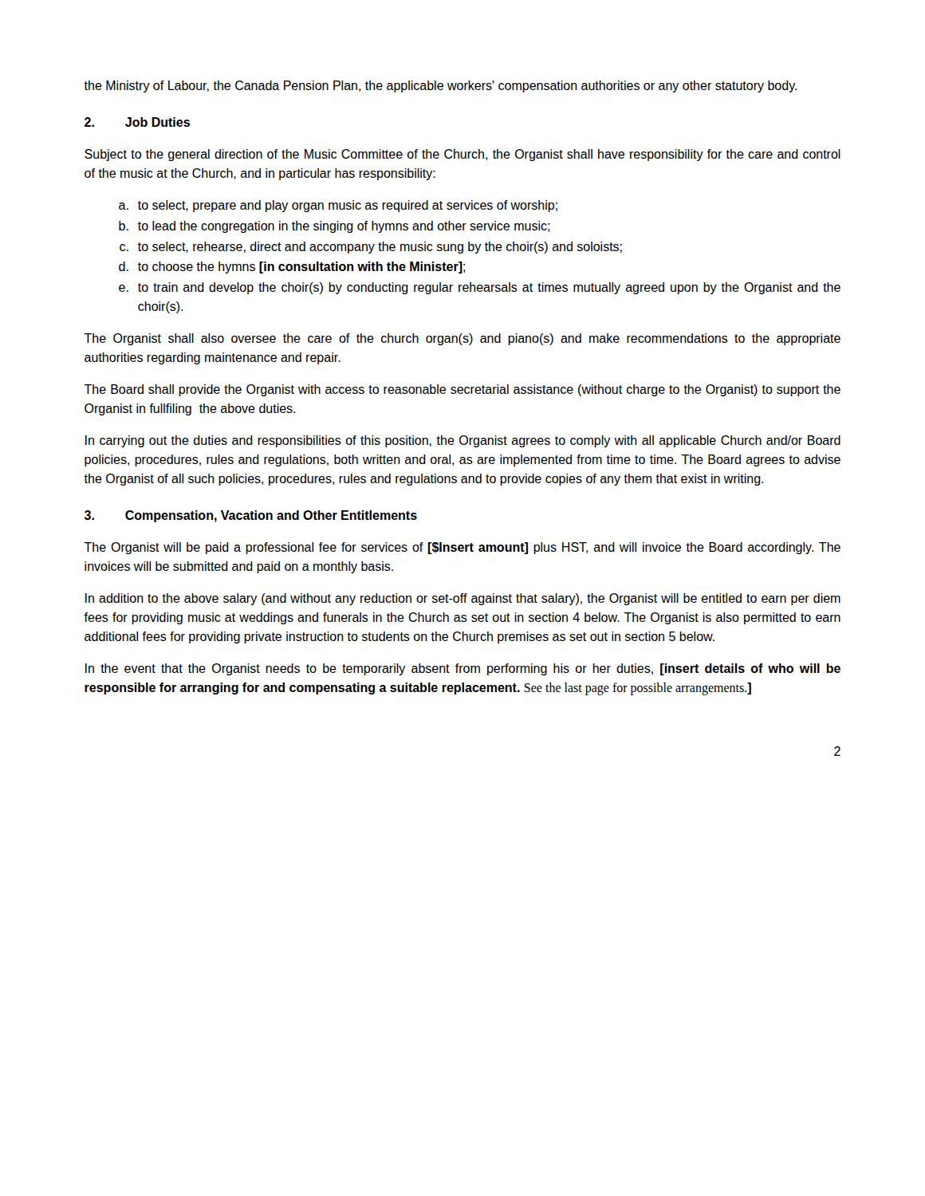the Ministry of Labour, the Canada Pension Plan, the applicable workers' compensation authorities or any other statutory body.
2. Job Duties
Subject to the general direction of the Music Committee of the Church, the Organist shall have responsibility for the care and control of the music at the Church, and in particular has responsibility:
to select, prepare and play organ music as required at services of worship;
to lead the congregation in the singing of hymns and other service music;
to select, rehearse, direct and accompany the music sung by the choir(s) and soloists;
to choose the hymns [in consultation with the Minister];
to train and develop the choir(s) by conducting regular rehearsals at times mutually agreed upon by the Organist and the choir(s).
The Organist shall also oversee the care of the church organ(s) and piano(s) and make recommendations to the appropriate authorities regarding maintenance and repair.
The Board shall provide the Organist with access to reasonable secretarial assistance (without charge to the Organist) to support the Organist in fullfiling the above duties.
In carrying out the duties and responsibilities of this position, the Organist agrees to comply with all applicable Church and/or Board policies, procedures, rules and regulations, both written and oral, as are implemented from time to time. The Board agrees to advise the Organist of all such policies, procedures, rules and regulations and to provide copies of any them that exist in writing.
3. Compensation, Vacation and Other Entitlements
The Organist will be paid a professional fee for services of [$Insert amount] plus HST, and will invoice the Board accordingly. The invoices will be submitted and paid on a monthly basis.
In addition to the above salary (and without any reduction or set-off against that salary), the Organist will be entitled to earn per diem fees for providing music at weddings and funerals in the Church as set out in section 4 below. The Organist is also permitted to earn additional fees for providing private instruction to students on the Church premises as set out in section 5 below.
In the event that the Organist needs to be temporarily absent from performing his or her duties, [insert details of who will be responsible for arranging for and compensating a suitable replacement. See the last page for possible arrangements.]
2